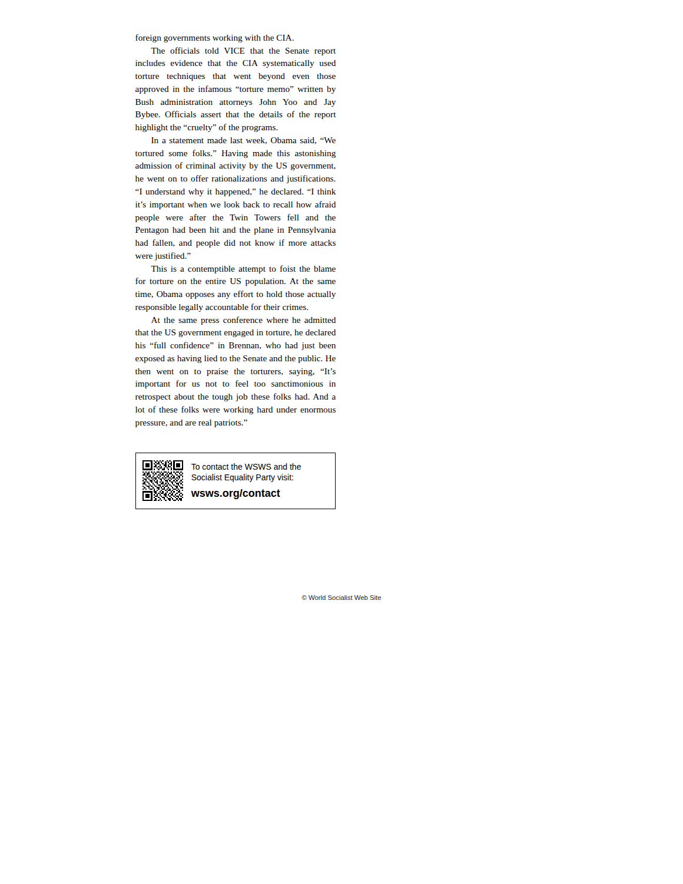foreign governments working with the CIA.
The officials told VICE that the Senate report includes evidence that the CIA systematically used torture techniques that went beyond even those approved in the infamous “torture memo” written by Bush administration attorneys John Yoo and Jay Bybee. Officials assert that the details of the report highlight the “cruelty” of the programs.
In a statement made last week, Obama said, “We tortured some folks.” Having made this astonishing admission of criminal activity by the US government, he went on to offer rationalizations and justifications. “I understand why it happened,” he declared. “I think it’s important when we look back to recall how afraid people were after the Twin Towers fell and the Pentagon had been hit and the plane in Pennsylvania had fallen, and people did not know if more attacks were justified.”
This is a contemptible attempt to foist the blame for torture on the entire US population. At the same time, Obama opposes any effort to hold those actually responsible legally accountable for their crimes.
At the same press conference where he admitted that the US government engaged in torture, he declared his “full confidence” in Brennan, who had just been exposed as having lied to the Senate and the public. He then went on to praise the torturers, saying, “It’s important for us not to feel too sanctimonious in retrospect about the tough job these folks had. And a lot of these folks were working hard under enormous pressure, and are real patriots.”
To contact the WSWS and the Socialist Equality Party visit: wsws.org/contact
© World Socialist Web Site